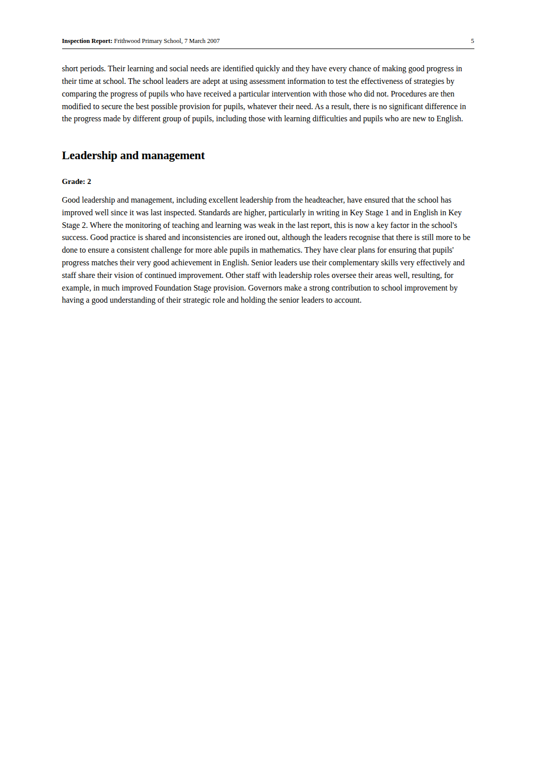Inspection Report: Frithwood Primary School, 7 March 2007 5
short periods. Their learning and social needs are identified quickly and they have every chance of making good progress in their time at school. The school leaders are adept at using assessment information to test the effectiveness of strategies by comparing the progress of pupils who have received a particular intervention with those who did not. Procedures are then modified to secure the best possible provision for pupils, whatever their need. As a result, there is no significant difference in the progress made by different group of pupils, including those with learning difficulties and pupils who are new to English.
Leadership and management
Grade: 2
Good leadership and management, including excellent leadership from the headteacher, have ensured that the school has improved well since it was last inspected. Standards are higher, particularly in writing in Key Stage 1 and in English in Key Stage 2. Where the monitoring of teaching and learning was weak in the last report, this is now a key factor in the school's success. Good practice is shared and inconsistencies are ironed out, although the leaders recognise that there is still more to be done to ensure a consistent challenge for more able pupils in mathematics. They have clear plans for ensuring that pupils' progress matches their very good achievement in English. Senior leaders use their complementary skills very effectively and staff share their vision of continued improvement. Other staff with leadership roles oversee their areas well, resulting, for example, in much improved Foundation Stage provision. Governors make a strong contribution to school improvement by having a good understanding of their strategic role and holding the senior leaders to account.